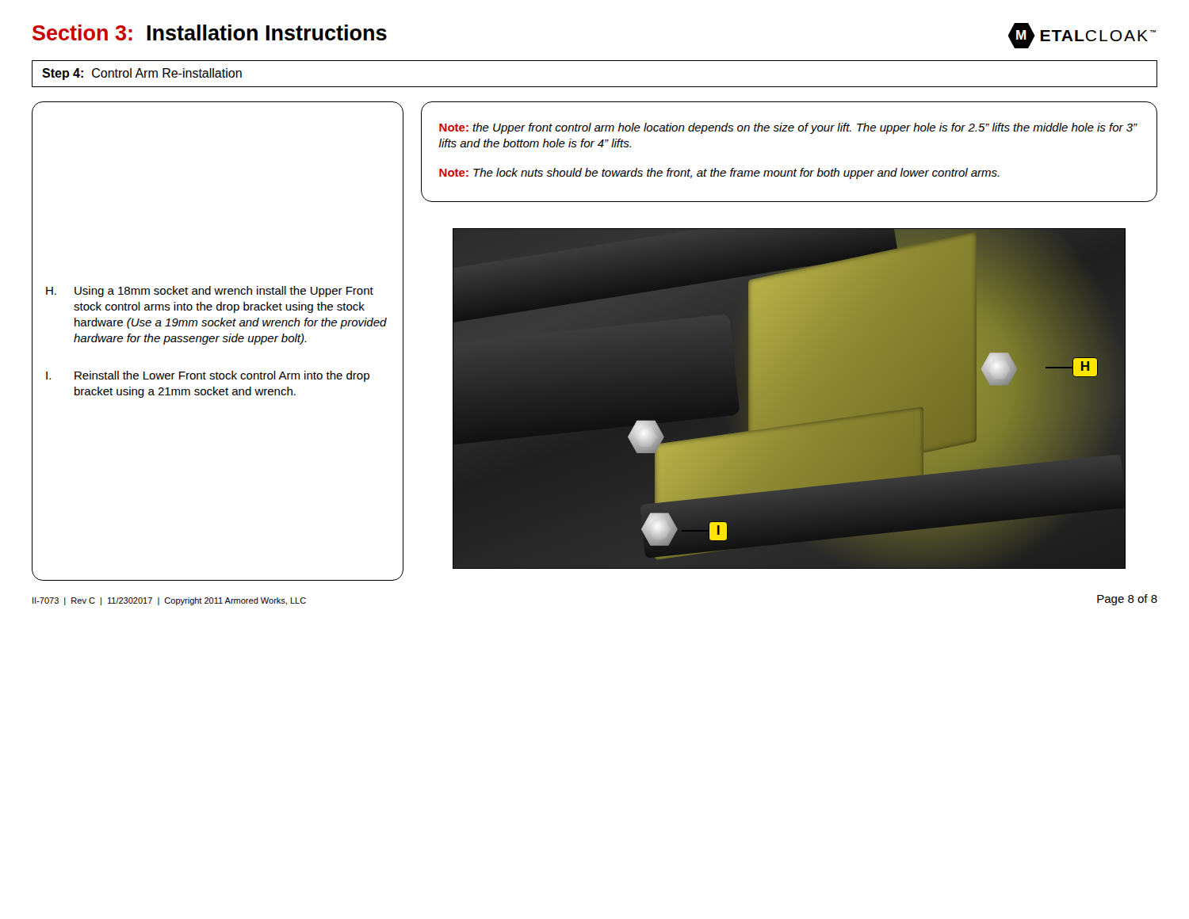Section 3: Installation Instructions
M ETALCLOAK™
Step 4: Control Arm Re-installation
H. Using a 18mm socket and wrench install the Upper Front stock control arms into the drop bracket using the stock hardware (Use a 19mm socket and wrench for the provided hardware for the passenger side upper bolt).
I. Reinstall the Lower Front stock control Arm into the drop bracket using a 21mm socket and wrench.
Note: the Upper front control arm hole location depends on the size of your lift. The upper hole is for 2.5” lifts the middle hole is for 3” lifts and the bottom hole is for 4” lifts.
Note: The lock nuts should be towards the front, at the frame mount for both upper and lower control arms.
H
I
II-7073 | Rev C | 11/2302017 | Copyright 2011 Armored Works, LLC
Page 8 of 8